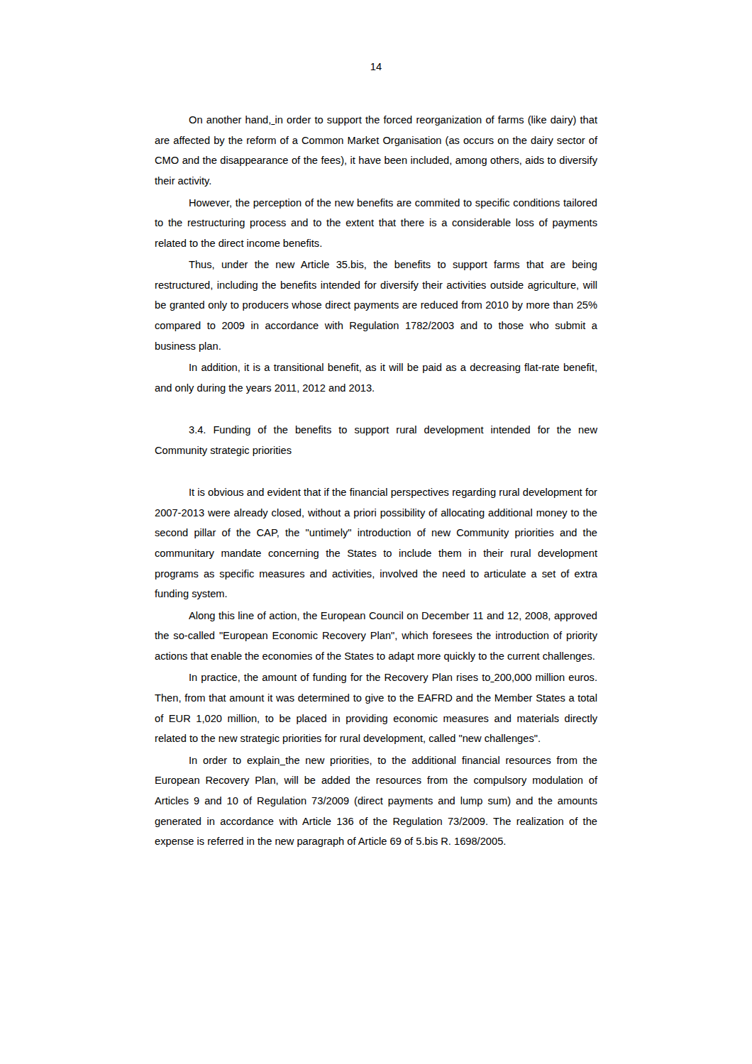14
On another hand, in order to support the forced reorganization of farms (like dairy) that are affected by the reform of a Common Market Organisation (as occurs on the dairy sector of CMO and the disappearance of the fees), it have been included, among others, aids to diversify their activity.
However, the perception of the new benefits are commited to specific conditions tailored to the restructuring process and to the extent that there is a considerable loss of payments related to the direct income benefits.
Thus, under the new Article 35.bis, the benefits to support farms that are being restructured, including the benefits intended for diversify their activities outside agriculture, will be granted only to producers whose direct payments are reduced from 2010 by more than 25% compared to 2009 in accordance with Regulation 1782/2003 and to those who submit a business plan.
In addition, it is a transitional benefit, as it will be paid as a decreasing flat-rate benefit, and only during the years 2011, 2012 and 2013.
3.4. Funding of the benefits to support rural development intended for the new Community strategic priorities
It is obvious and evident that if the financial perspectives regarding rural development for 2007-2013 were already closed, without a priori possibility of allocating additional money to the second pillar of the CAP, the "untimely" introduction of new Community priorities and the communitary mandate concerning the States to include them in their rural development programs as specific measures and activities, involved the need to articulate a set of extra funding system.
Along this line of action, the European Council on December 11 and 12, 2008, approved the so-called "European Economic Recovery Plan", which foresees the introduction of priority actions that enable the economies of the States to adapt more quickly to the current challenges.
In practice, the amount of funding for the Recovery Plan rises to 200,000 million euros. Then, from that amount it was determined to give to the EAFRD and the Member States a total of EUR 1,020 million, to be placed in providing economic measures and materials directly related to the new strategic priorities for rural development, called "new challenges".
In order to explain the new priorities, to the additional financial resources from the European Recovery Plan, will be added the resources from the compulsory modulation of Articles 9 and 10 of Regulation 73/2009 (direct payments and lump sum) and the amounts generated in accordance with Article 136 of the Regulation 73/2009. The realization of the expense is referred in the new paragraph of Article 69 of 5.bis R. 1698/2005.